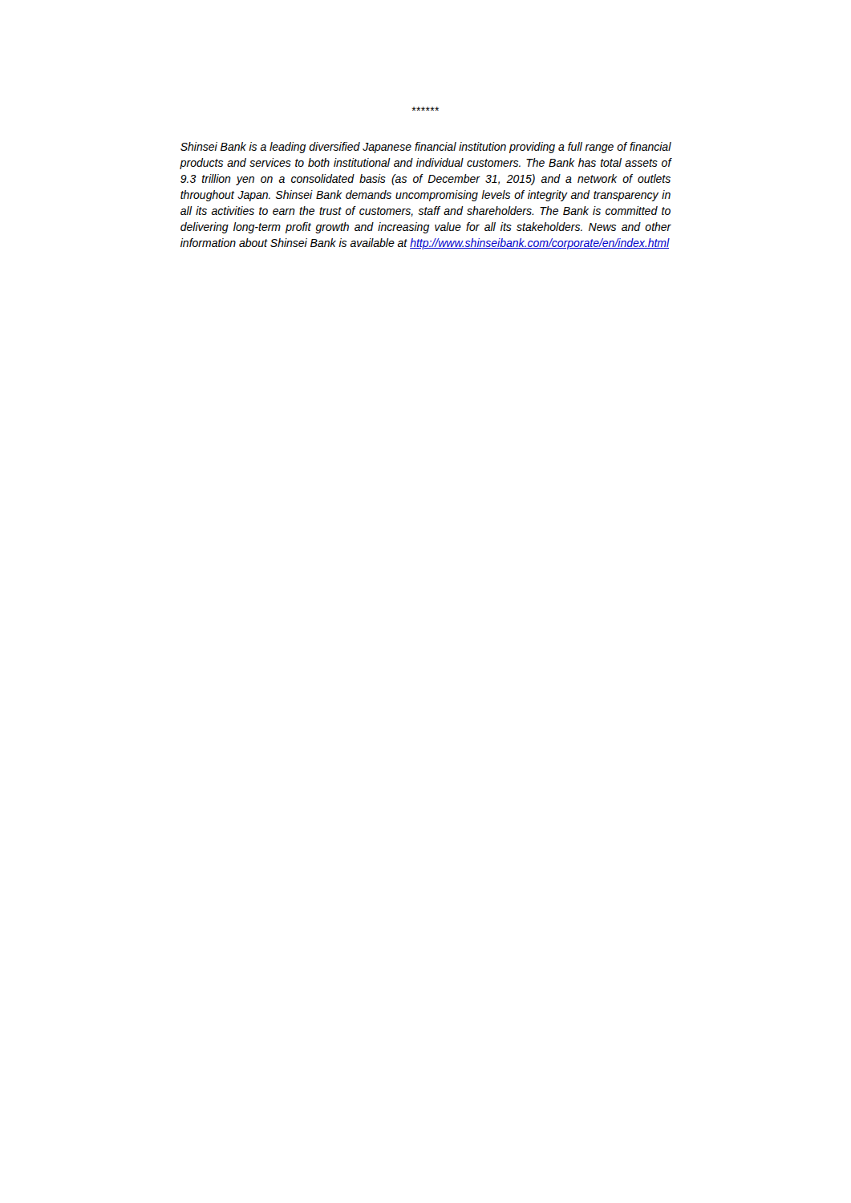******
Shinsei Bank is a leading diversified Japanese financial institution providing a full range of financial products and services to both institutional and individual customers. The Bank has total assets of 9.3 trillion yen on a consolidated basis (as of December 31, 2015) and a network of outlets throughout Japan. Shinsei Bank demands uncompromising levels of integrity and transparency in all its activities to earn the trust of customers, staff and shareholders. The Bank is committed to delivering long-term profit growth and increasing value for all its stakeholders. News and other information about Shinsei Bank is available at http://www.shinseibank.com/corporate/en/index.html